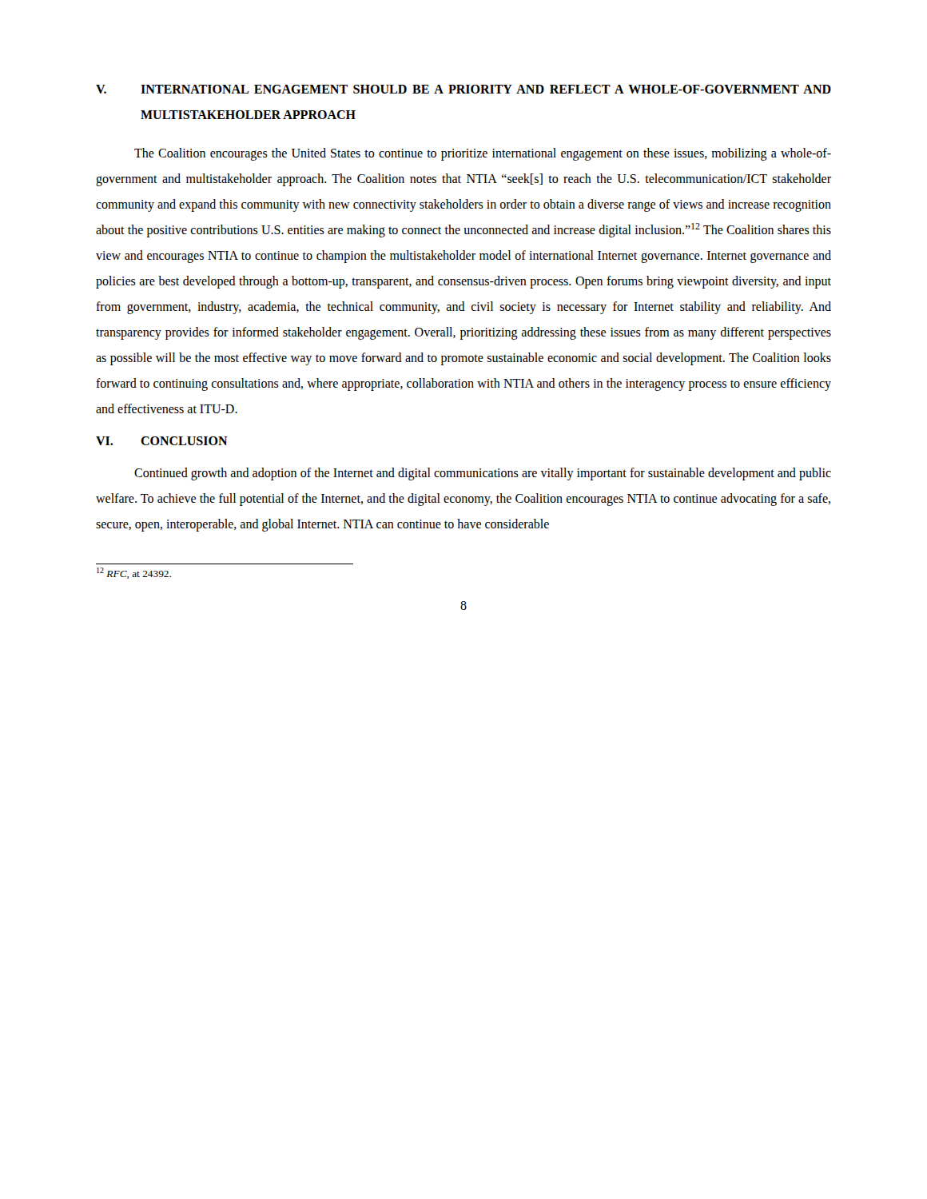V. International engagement should be a priority and reflect a whole-of-government and multistakeholder approach
The Coalition encourages the United States to continue to prioritize international engagement on these issues, mobilizing a whole-of-government and multistakeholder approach. The Coalition notes that NTIA “seek[s] to reach the U.S. telecommunication/ICT stakeholder community and expand this community with new connectivity stakeholders in order to obtain a diverse range of views and increase recognition about the positive contributions U.S. entities are making to connect the unconnected and increase digital inclusion.”12 The Coalition shares this view and encourages NTIA to continue to champion the multistakeholder model of international Internet governance. Internet governance and policies are best developed through a bottom-up, transparent, and consensus-driven process. Open forums bring viewpoint diversity, and input from government, industry, academia, the technical community, and civil society is necessary for Internet stability and reliability. And transparency provides for informed stakeholder engagement. Overall, prioritizing addressing these issues from as many different perspectives as possible will be the most effective way to move forward and to promote sustainable economic and social development. The Coalition looks forward to continuing consultations and, where appropriate, collaboration with NTIA and others in the interagency process to ensure efficiency and effectiveness at ITU-D.
VI. Conclusion
Continued growth and adoption of the Internet and digital communications are vitally important for sustainable development and public welfare. To achieve the full potential of the Internet, and the digital economy, the Coalition encourages NTIA to continue advocating for a safe, secure, open, interoperable, and global Internet. NTIA can continue to have considerable
12 RFC, at 24392.
8